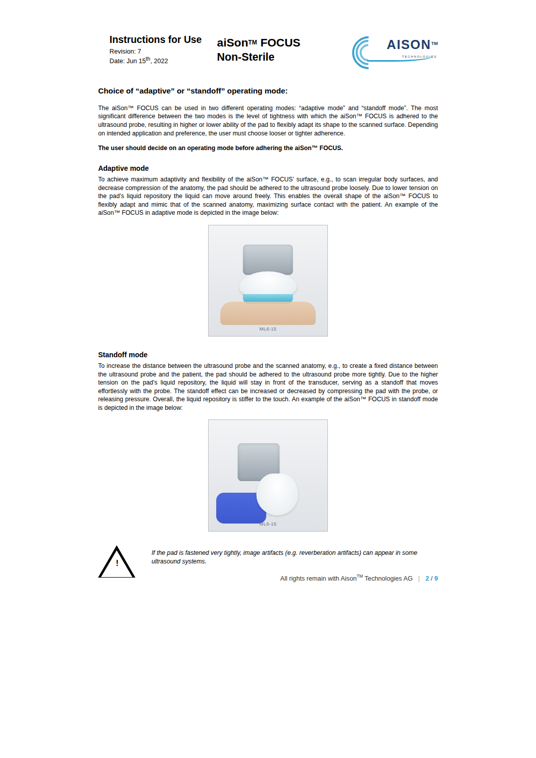Instructions for Use
Revision: 7
Date: Jun 15th, 2022
aiSonTM FOCUS
Non-Sterile
AISONTM
Technologies
Choice of “adaptive” or “standoff” operating mode:
The aiSon™ FOCUS can be used in two different operating modes: “adaptive mode” and “standoff mode”. The most significant difference between the two modes is the level of tightness with which the aiSon™ FOCUS is adhered to the ultrasound probe, resulting in higher or lower ability of the pad to flexibly adapt its shape to the scanned surface. Depending on intended application and preference, the user must choose looser or tighter adherence.
The user should decide on an operating mode before adhering the aiSon™ FOCUS.
Adaptive mode
To achieve maximum adaptivity and flexibility of the aiSon™ FOCUS’ surface, e.g., to scan irregular body surfaces, and decrease compression of the anatomy, the pad should be adhered to the ultrasound probe loosely. Due to lower tension on the pad’s liquid repository the liquid can move around freely. This enables the overall shape of the aiSon™ FOCUS to flexibly adapt and mimic that of the scanned anatomy, maximizing surface contact with the patient. An example of the aiSon™ FOCUS in adaptive mode is depicted in the image below:
ML6-15
Standoff mode
To increase the distance between the ultrasound probe and the scanned anatomy, e.g., to create a fixed distance between the ultrasound probe and the patient, the pad should be adhered to the ultrasound probe more tightly. Due to the higher tension on the pad’s liquid repository, the liquid will stay in front of the transducer, serving as a standoff that moves effortlessly with the probe. The standoff effect can be increased or decreased by compressing the pad with the probe, or releasing pressure. Overall, the liquid repository is stiffer to the touch. An example of the aiSon™ FOCUS in standoff mode is depicted in the image below:
ML6-15
!
If the pad is fastened very tightly, image artifacts (e.g. reverberation artifacts) can appear in some ultrasound systems.
All rights remain with AisonTM Technologies AG | 2 / 9